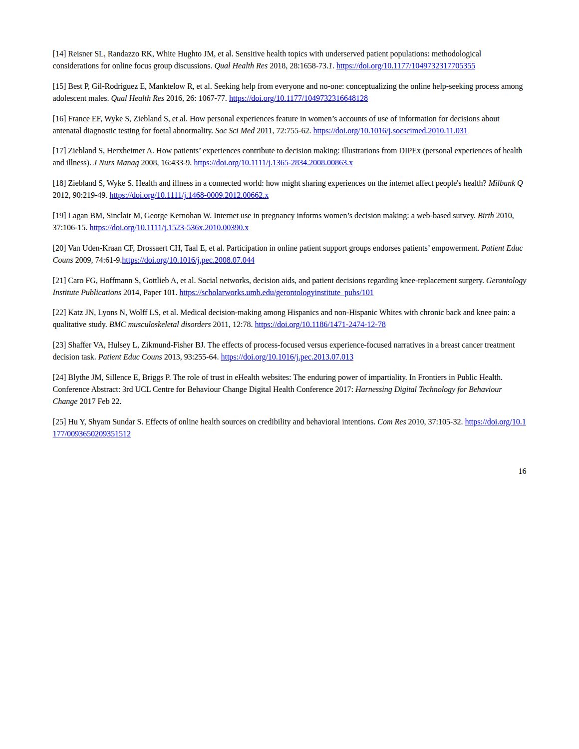[14] Reisner SL, Randazzo RK, White Hughto JM, et al. Sensitive health topics with underserved patient populations: methodological considerations for online focus group discussions. Qual Health Res 2018, 28:1658-73.1. https://doi.org/10.1177/1049732317705355
[15] Best P, Gil-Rodriguez E, Manktelow R, et al. Seeking help from everyone and no-one: conceptualizing the online help-seeking process among adolescent males. Qual Health Res 2016, 26: 1067-77. https://doi.org/10.1177/1049732316648128
[16] France EF, Wyke S, Ziebland S, et al. How personal experiences feature in women’s accounts of use of information for decisions about antenatal diagnostic testing for foetal abnormality. Soc Sci Med 2011, 72:755-62. https://doi.org/10.1016/j.socscimed.2010.11.031
[17] Ziebland S, Herxheimer A. How patients’ experiences contribute to decision making: illustrations from DIPEx (personal experiences of health and illness). J Nurs Manag 2008, 16:433-9. https://doi.org/10.1111/j.1365-2834.2008.00863.x
[18] Ziebland S, Wyke S. Health and illness in a connected world: how might sharing experiences on the internet affect people's health? Milbank Q 2012, 90:219-49. https://doi.org/10.1111/j.1468-0009.2012.00662.x
[19] Lagan BM, Sinclair M, George Kernohan W. Internet use in pregnancy informs women’s decision making: a web‐based survey. Birth 2010, 37:106-15. https://doi.org/10.1111/j.1523-536x.2010.00390.x
[20] Van Uden-Kraan CF, Drossaert CH, Taal E, et al. Participation in online patient support groups endorses patients’ empowerment. Patient Educ Couns 2009, 74:61-9.https://doi.org/10.1016/j.pec.2008.07.044
[21] Caro FG, Hoffmann S, Gottlieb A, et al. Social networks, decision aids, and patient decisions regarding knee-replacement surgery. Gerontology Institute Publications 2014, Paper 101. https://scholarworks.umb.edu/gerontologyinstitute_pubs/101
[22] Katz JN, Lyons N, Wolff LS, et al. Medical decision-making among Hispanics and non-Hispanic Whites with chronic back and knee pain: a qualitative study. BMC musculoskeletal disorders 2011, 12:78. https://doi.org/10.1186/1471-2474-12-78
[23] Shaffer VA, Hulsey L, Zikmund-Fisher BJ. The effects of process-focused versus experience-focused narratives in a breast cancer treatment decision task. Patient Educ Couns 2013, 93:255-64. https://doi.org/10.1016/j.pec.2013.07.013
[24] Blythe JM, Sillence E, Briggs P. The role of trust in eHealth websites: The enduring power of impartiality. In Frontiers in Public Health. Conference Abstract: 3rd UCL Centre for Behaviour Change Digital Health Conference 2017: Harnessing Digital Technology for Behaviour Change 2017 Feb 22.
[25] Hu Y, Shyam Sundar S. Effects of online health sources on credibility and behavioral intentions. Com Res 2010, 37:105-32. https://doi.org/10.1177/0093650209351512
16